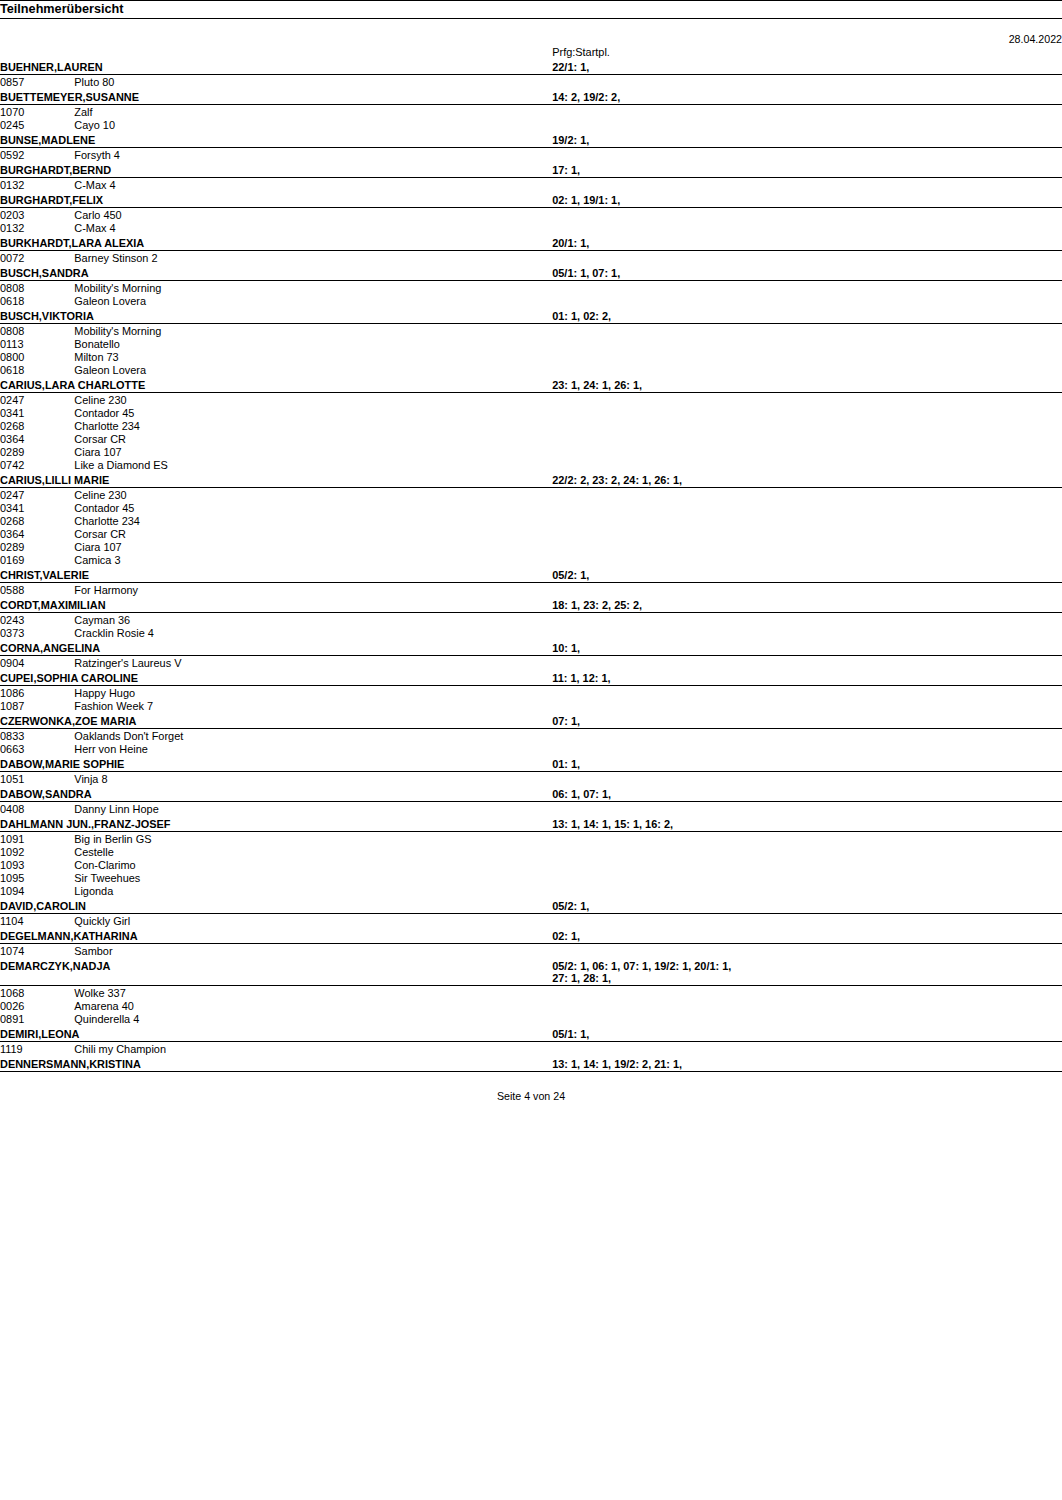Teilnehmerübersicht
28.04.2022
| | | Prfg:Startpl. |
| BUEHNER,LAUREN | 22/1: 1, |
| 0857 | Pluto 80 | |
| BUETTEMEYER,SUSANNE | 14: 2, 19/2: 2, |
| 1070 | Zalf | |
| 0245 | Cayo 10 | |
| BUNSE,MADLENE | 19/2: 1, |
| 0592 | Forsyth 4 | |
| BURGHARDT,BERND | 17: 1, |
| 0132 | C-Max 4 | |
| BURGHARDT,FELIX | 02: 1, 19/1: 1, |
| 0203 | Carlo 450 | |
| 0132 | C-Max 4 | |
| BURKHARDT,LARA ALEXIA | 20/1: 1, |
| 0072 | Barney Stinson 2 | |
| BUSCH,SANDRA | 05/1: 1, 07: 1, |
| 0808 | Mobility's Morning | |
| 0618 | Galeon Lovera | |
| BUSCH,VIKTORIA | 01: 1, 02: 2, |
| 0808 | Mobility's Morning | |
| 0113 | Bonatello | |
| 0800 | Milton 73 | |
| 0618 | Galeon Lovera | |
| CARIUS,LARA CHARLOTTE | 23: 1, 24: 1, 26: 1, |
| 0247 | Celine 230 | |
| 0341 | Contador 45 | |
| 0268 | Charlotte 234 | |
| 0364 | Corsar CR | |
| 0289 | Ciara 107 | |
| 0742 | Like a Diamond ES | |
| CARIUS,LILLI MARIE | 22/2: 2, 23: 2, 24: 1, 26: 1, |
| 0247 | Celine 230 | |
| 0341 | Contador 45 | |
| 0268 | Charlotte 234 | |
| 0364 | Corsar CR | |
| 0289 | Ciara 107 | |
| 0169 | Camica 3 | |
| CHRIST,VALERIE | 05/2: 1, |
| 0588 | For Harmony | |
| CORDT,MAXIMILIAN | 18: 1, 23: 2, 25: 2, |
| 0243 | Cayman 36 | |
| 0373 | Cracklin Rosie 4 | |
| CORNA,ANGELINA | 10: 1, |
| 0904 | Ratzinger's Laureus V | |
| CUPEI,SOPHIA CAROLINE | 11: 1, 12: 1, |
| 1086 | Happy Hugo | |
| 1087 | Fashion Week 7 | |
| CZERWONKA,ZOE MARIA | 07: 1, |
| 0833 | Oaklands Don't Forget | |
| 0663 | Herr von Heine | |
| DABOW,MARIE SOPHIE | 01: 1, |
| 1051 | Vinja 8 | |
| DABOW,SANDRA | 06: 1, 07: 1, |
| 0408 | Danny Linn Hope | |
| DAHLMANN JUN.,FRANZ-JOSEF | 13: 1, 14: 1, 15: 1, 16: 2, |
| 1091 | Big in Berlin GS | |
| 1092 | Cestelle | |
| 1093 | Con-Clarimo | |
| 1095 | Sir Tweehues | |
| 1094 | Ligonda | |
| DAVID,CAROLIN | 05/2: 1, |
| 1104 | Quickly Girl | |
| DEGELMANN,KATHARINA | 02: 1, |
| 1074 | Sambor | |
| DEMARCZYK,NADJA | 05/2: 1, 06: 1, 07: 1, 19/2: 1, 20/1: 1, 27: 1, 28: 1, |
| 1068 | Wolke 337 | |
| 0026 | Amarena 40 | |
| 0891 | Quinderella 4 | |
| DEMIRI,LEONA | 05/1: 1, |
| 1119 | Chili my Champion | |
| DENNERSMANN,KRISTINA | 13: 1, 14: 1, 19/2: 2, 21: 1, |
Seite 4 von 24